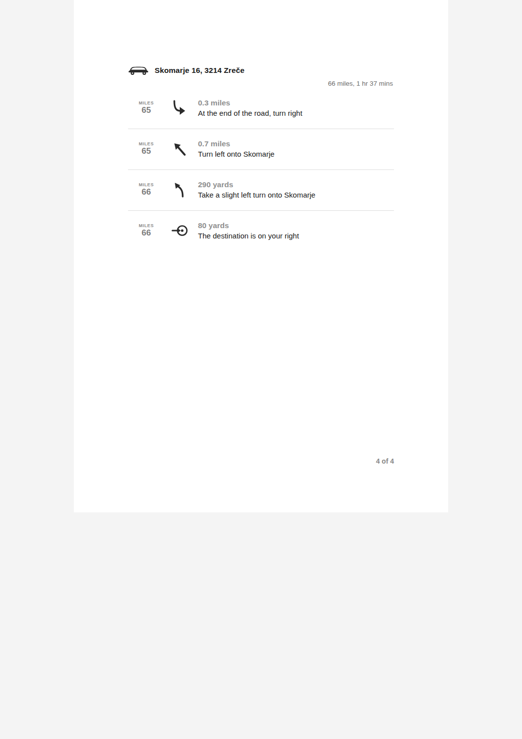Skomarje 16, 3214 Zreče
66 miles, 1 hr 37 mins
MILES 65
0.3 miles
At the end of the road, turn right
MILES 65
0.7 miles
Turn left onto Skomarje
MILES 66
290 yards
Take a slight left turn onto Skomarje
MILES 66
80 yards
The destination is on your right
4 of 4